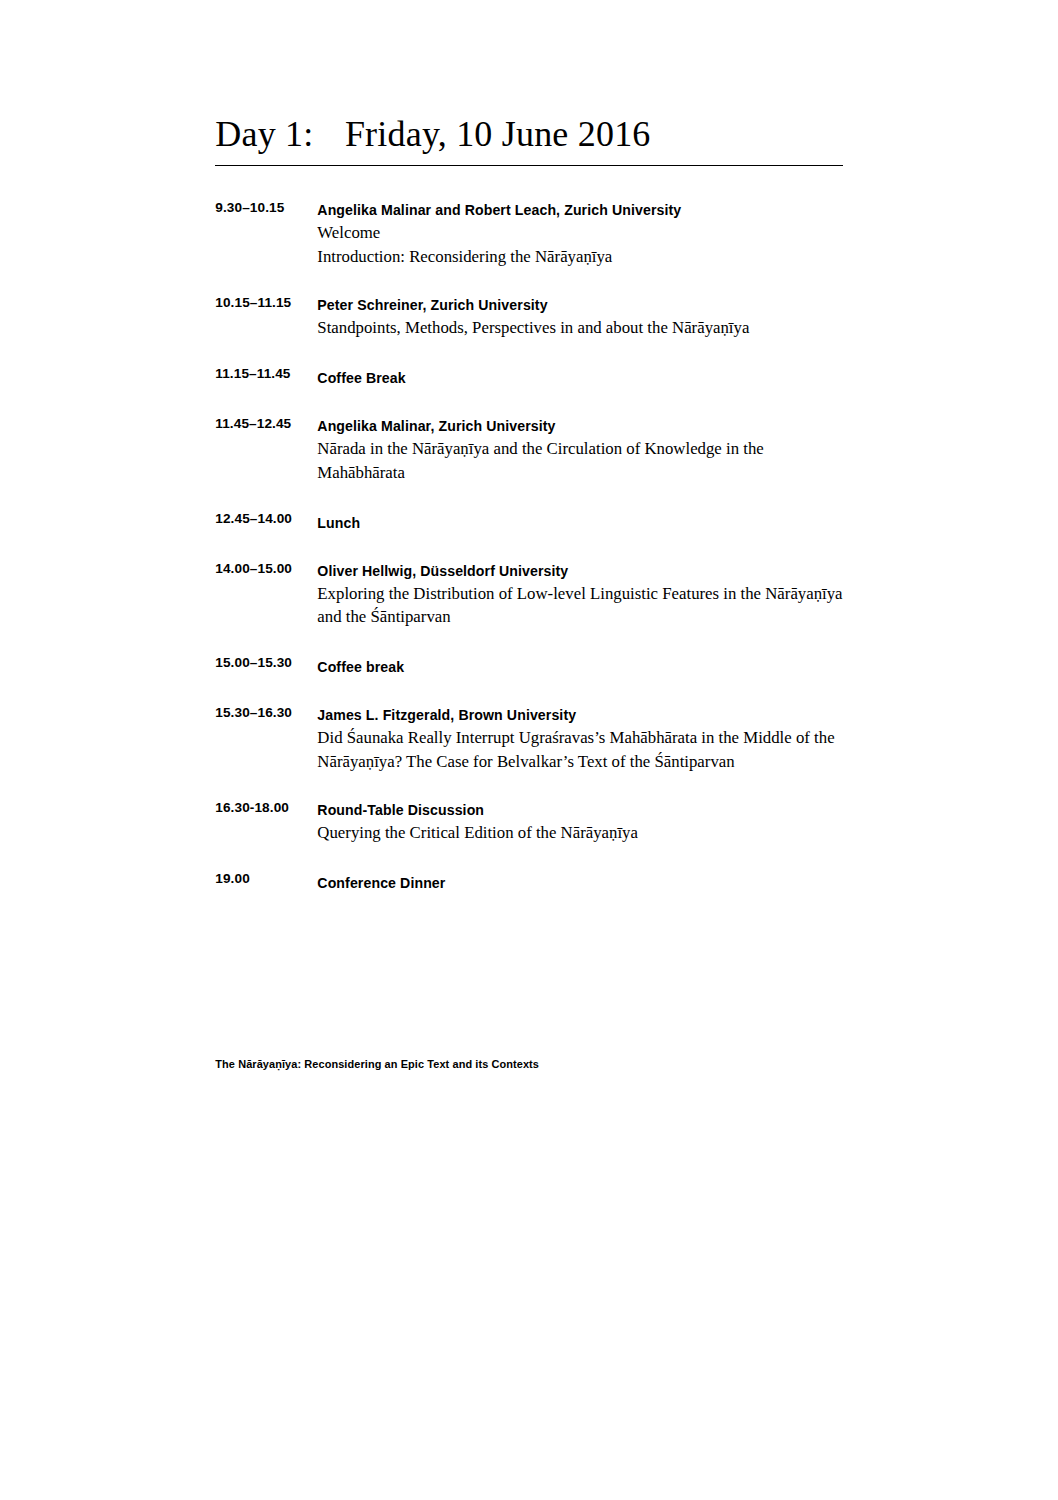Day 1: Friday, 10 June 2016
| 9.30–10.15 | Angelika Malinar and Robert Leach, Zurich University Welcome Introduction: Reconsidering the Nārāyaṇīya |
| 10.15–11.15 | Peter Schreiner, Zurich University Standpoints, Methods, Perspectives in and about the Nārāyaṇīya |
| 11.15–11.45 | Coffee Break |
| 11.45–12.45 | Angelika Malinar, Zurich University Nārada in the Nārāyaṇīya and the Circulation of Knowledge in the Mahābhārata |
| 12.45–14.00 | Lunch |
| 14.00–15.00 | Oliver Hellwig, Düsseldorf University Exploring the Distribution of Low-level Linguistic Features in the Nārāyaṇīya and the Śāntiparvan |
| 15.00–15.30 | Coffee break |
| 15.30–16.30 | James L. Fitzgerald, Brown University Did Śaunaka Really Interrupt Ugraśravas’s Mahābhārata in the Middle of the Nārāyaṇīya? The Case for Belvalkar’s Text of the Śāntiparvan |
| 16.30-18.00 | Round-Table Discussion Querying the Critical Edition of the Nārāyaṇīya |
| 19.00 | Conference Dinner |
The Nārāyaṇīya: Reconsidering an Epic Text and its Contexts